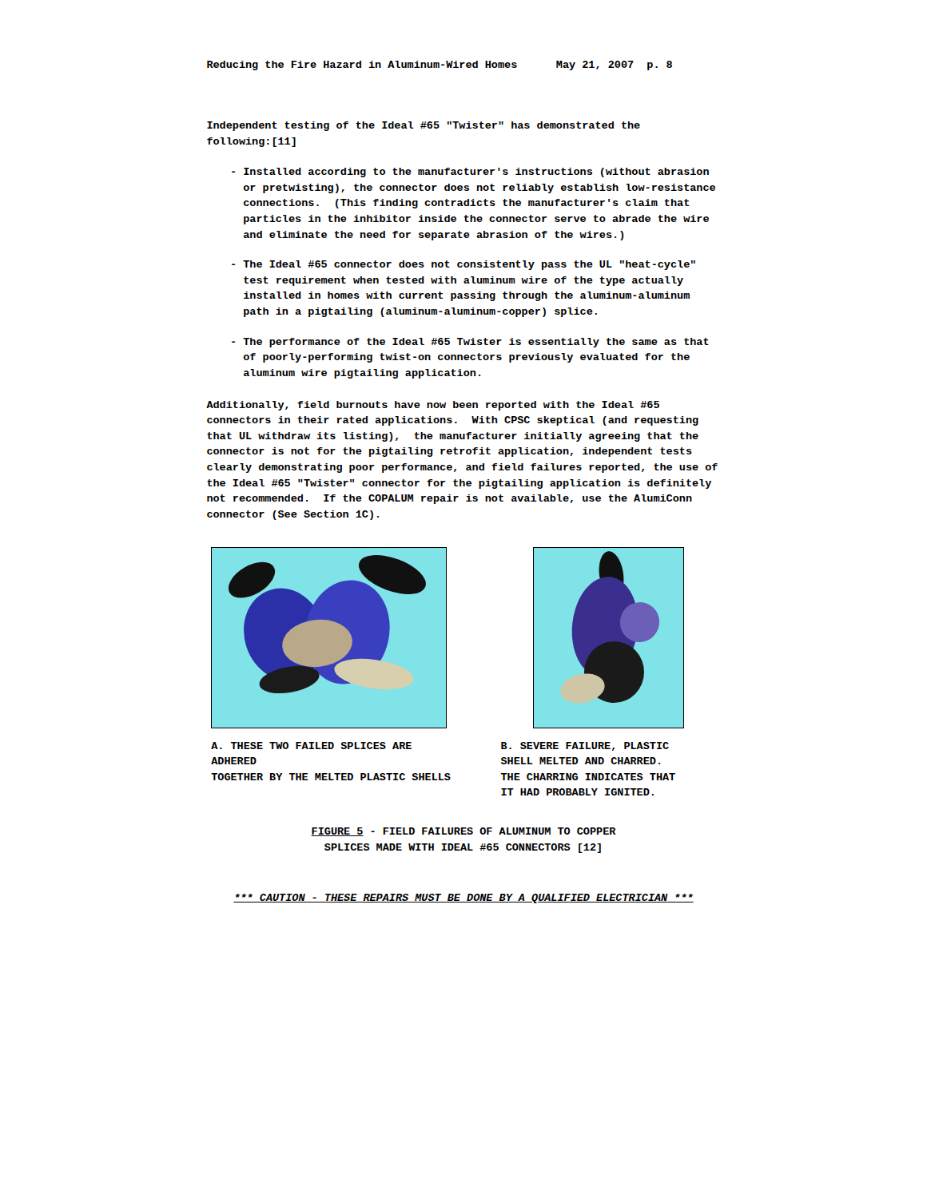Reducing the Fire Hazard in Aluminum-Wired Homes May 21, 2007 p. 8
Independent testing of the Ideal #65 "Twister" has demonstrated the
following:[11]
Installed according to the manufacturer's instructions (without abrasion or pretwisting), the connector does not reliably establish low-resistance connections. (This finding contradicts the manufacturer's claim that particles in the inhibitor inside the connector serve to abrade the wire and eliminate the need for separate abrasion of the wires.)
The Ideal #65 connector does not consistently pass the UL "heat-cycle" test requirement when tested with aluminum wire of the type actually installed in homes with current passing through the aluminum-aluminum path in a pigtailing (aluminum-aluminum-copper) splice.
The performance of the Ideal #65 Twister is essentially the same as that of poorly-performing twist-on connectors previously evaluated for the aluminum wire pigtailing application.
Additionally, field burnouts have now been reported with the Ideal #65 connectors in their rated applications. With CPSC skeptical (and requesting that UL withdraw its listing), the manufacturer initially agreeing that the connector is not for the pigtailing retrofit application, independent tests clearly demonstrating poor performance, and field failures reported, the use of the Ideal #65 "Twister" connector for the pigtailing application is definitely not recommended. If the COPALUM repair is not available, use the AlumiConn connector (See Section 1C).
| A. THESE TWO FAILED SPLICES ARE ADHERED TOGETHER BY THE MELTED PLASTIC SHELLS | B. SEVERE FAILURE, PLASTIC SHELL MELTED AND CHARRED. THE CHARRING INDICATES THAT IT HAD PROBABLY IGNITED. |
FIGURE 5 - FIELD FAILURES OF ALUMINUM TO COPPER
SPLICES MADE WITH IDEAL #65 CONNECTORS [12]
*** CAUTION - THESE REPAIRS MUST BE DONE BY A QUALIFIED ELECTRICIAN ***